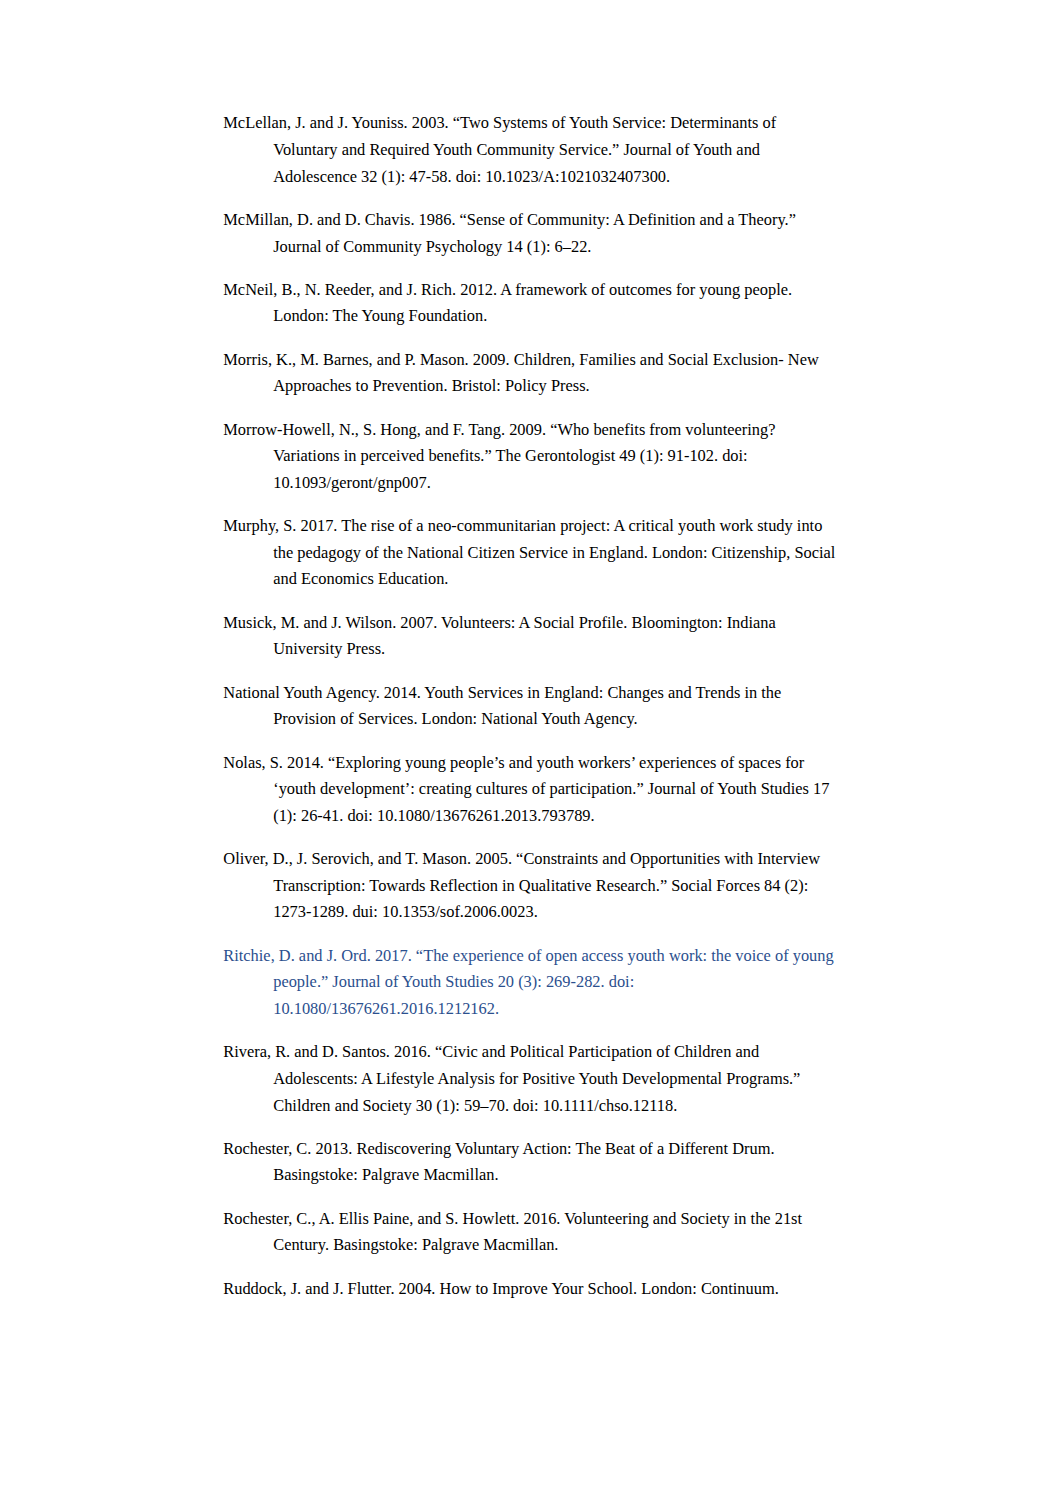McLellan, J. and J. Youniss. 2003. “Two Systems of Youth Service: Determinants of Voluntary and Required Youth Community Service.” Journal of Youth and Adolescence 32 (1): 47-58. doi: 10.1023/A:1021032407300.
McMillan, D. and D. Chavis. 1986. “Sense of Community: A Definition and a Theory.” Journal of Community Psychology 14 (1): 6–22.
McNeil, B., N. Reeder, and J. Rich. 2012. A framework of outcomes for young people. London: The Young Foundation.
Morris, K., M. Barnes, and P. Mason. 2009. Children, Families and Social Exclusion- New Approaches to Prevention. Bristol: Policy Press.
Morrow-Howell, N., S. Hong, and F. Tang. 2009. “Who benefits from volunteering? Variations in perceived benefits.” The Gerontologist 49 (1): 91-102. doi: 10.1093/geront/gnp007.
Murphy, S. 2017. The rise of a neo-communitarian project: A critical youth work study into the pedagogy of the National Citizen Service in England. London: Citizenship, Social and Economics Education.
Musick, M. and J. Wilson. 2007. Volunteers: A Social Profile. Bloomington: Indiana University Press.
National Youth Agency. 2014. Youth Services in England: Changes and Trends in the Provision of Services. London: National Youth Agency.
Nolas, S. 2014. “Exploring young people’s and youth workers’ experiences of spaces for ‘youth development’: creating cultures of participation.” Journal of Youth Studies 17 (1): 26-41. doi: 10.1080/13676261.2013.793789.
Oliver, D., J. Serovich, and T. Mason. 2005. “Constraints and Opportunities with Interview Transcription: Towards Reflection in Qualitative Research.” Social Forces 84 (2): 1273-1289. dui: 10.1353/sof.2006.0023.
Ritchie, D. and J. Ord. 2017. “The experience of open access youth work: the voice of young people.” Journal of Youth Studies 20 (3): 269-282. doi: 10.1080/13676261.2016.1212162.
Rivera, R. and D. Santos. 2016. “Civic and Political Participation of Children and Adolescents: A Lifestyle Analysis for Positive Youth Developmental Programs.” Children and Society 30 (1): 59–70. doi: 10.1111/chso.12118.
Rochester, C. 2013. Rediscovering Voluntary Action: The Beat of a Different Drum. Basingstoke: Palgrave Macmillan.
Rochester, C., A. Ellis Paine, and S. Howlett. 2016. Volunteering and Society in the 21st Century. Basingstoke: Palgrave Macmillan.
Ruddock, J. and J. Flutter. 2004. How to Improve Your School. London: Continuum.